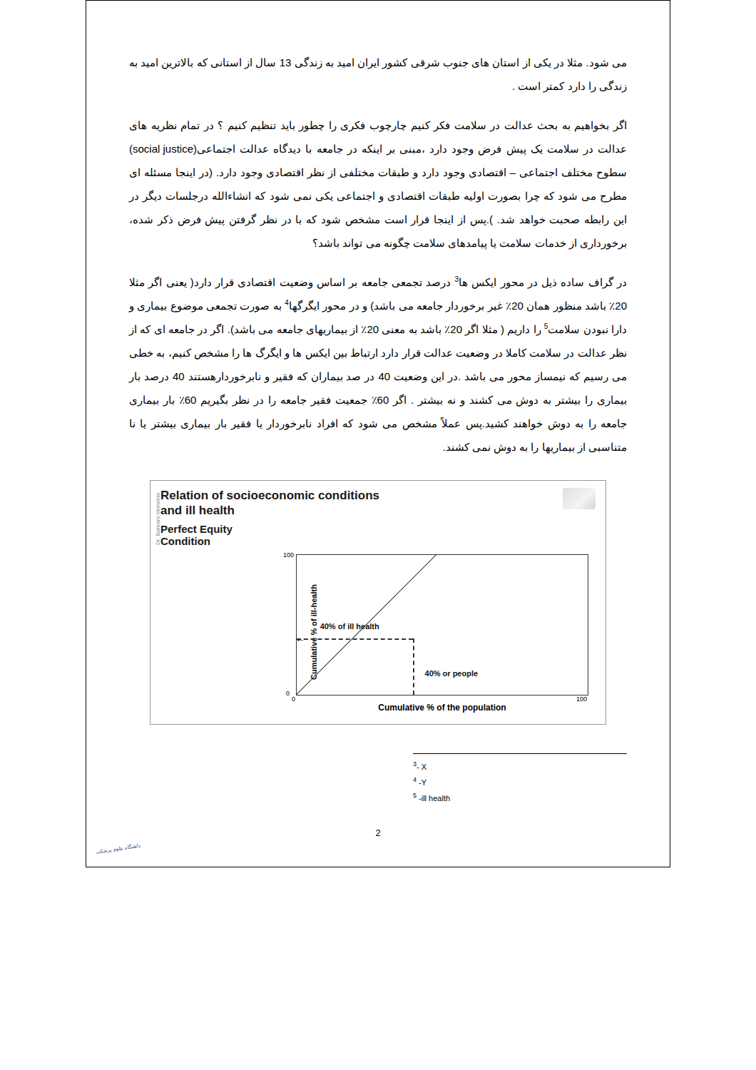می شود. مثلا در یکی از استان های جنوب شرقی کشور ایران امید به زندگی 13 سال از استانی که بالاترین امید به زندگی را دارد کمتر است .
اگر بخواهیم به بحث عدالت در سلامت فکر کنیم چارچوب فکری را چطور باید تنظیم کنیم ؟ در تمام نظریه های عدالت در سلامت یک پیش فرض وجود دارد ،مبنی بر اینکه در جامعه با دیدگاه عدالت اجتماعی(social justice) سطوح مختلف اجتماعی – اقتصادی وجود دارد و طبقات مختلفی از نظر اقتصادی وجود دارد. (در اینجا مسئله ای مطرح می شود که چرا بصورت اولیه طبقات اقتصادی و اجتماعی یکی نمی شود که انشاءالله درجلسات دیگر در این رابطه صحبت خواهد شد. ).پس از اینجا قرار است مشخص شود که با در نظر گرفتن پیش فرض ذکر شده، برخورداری از خدمات سلامت یا پیامدهای سلامت چگونه می تواند باشد؟
در گراف ساده ذیل در محور ایکس ها3 درصد تجمعی جامعه بر اساس وضعیت اقتصادی قرار دارد( یعنی اگر مثلا 20٪ باشد منظور همان 20٪ غیر برخوردار جامعه می باشد) و در محور ایگرگها4 به صورت تجمعی موضوع بیماری و دارا نبودن سلامت5 را داریم ( مثلا اگر 20٪ باشد به معنی 20٪ از بیماریهای جامعه می باشد). اگر در جامعه ای که از نظر عدالت در سلامت کاملا در وضعیت عدالت قرار دارد ارتباط بین ایکس ها و ایگرگ ها را مشخص کنیم، به خطی می رسیم که نیمساز محور می باشد .در این وضعیت 40 در صد بیماران که فقیر و نابرخوردارهستند 40 درصد بار بیماری را بیشتر به دوش می کشند و نه بیشتر . اگر 60٪ جمعیت فقیر جامعه را در نظر بگیریم 60٪ بار بیماری جامعه را به دوش خواهند کشید.پس عملاً مشخص می شود که افراد نابرخوردار یا فقیر بار بیماری بیشتر یا نا متناسبی از بیماریها را به دوش نمی کشند.
Relation of socioeconomic conditions
and ill health
Perfect Equity
Condition
Cumulative % of ill-health
100
0
←
40% of ill health
40% or people
0
100
Cumulative % of the population
Dr. Bahram Mohebbi
3- X
4 -Y
5 -ill health
2
دانشگاه علوم پزشکی